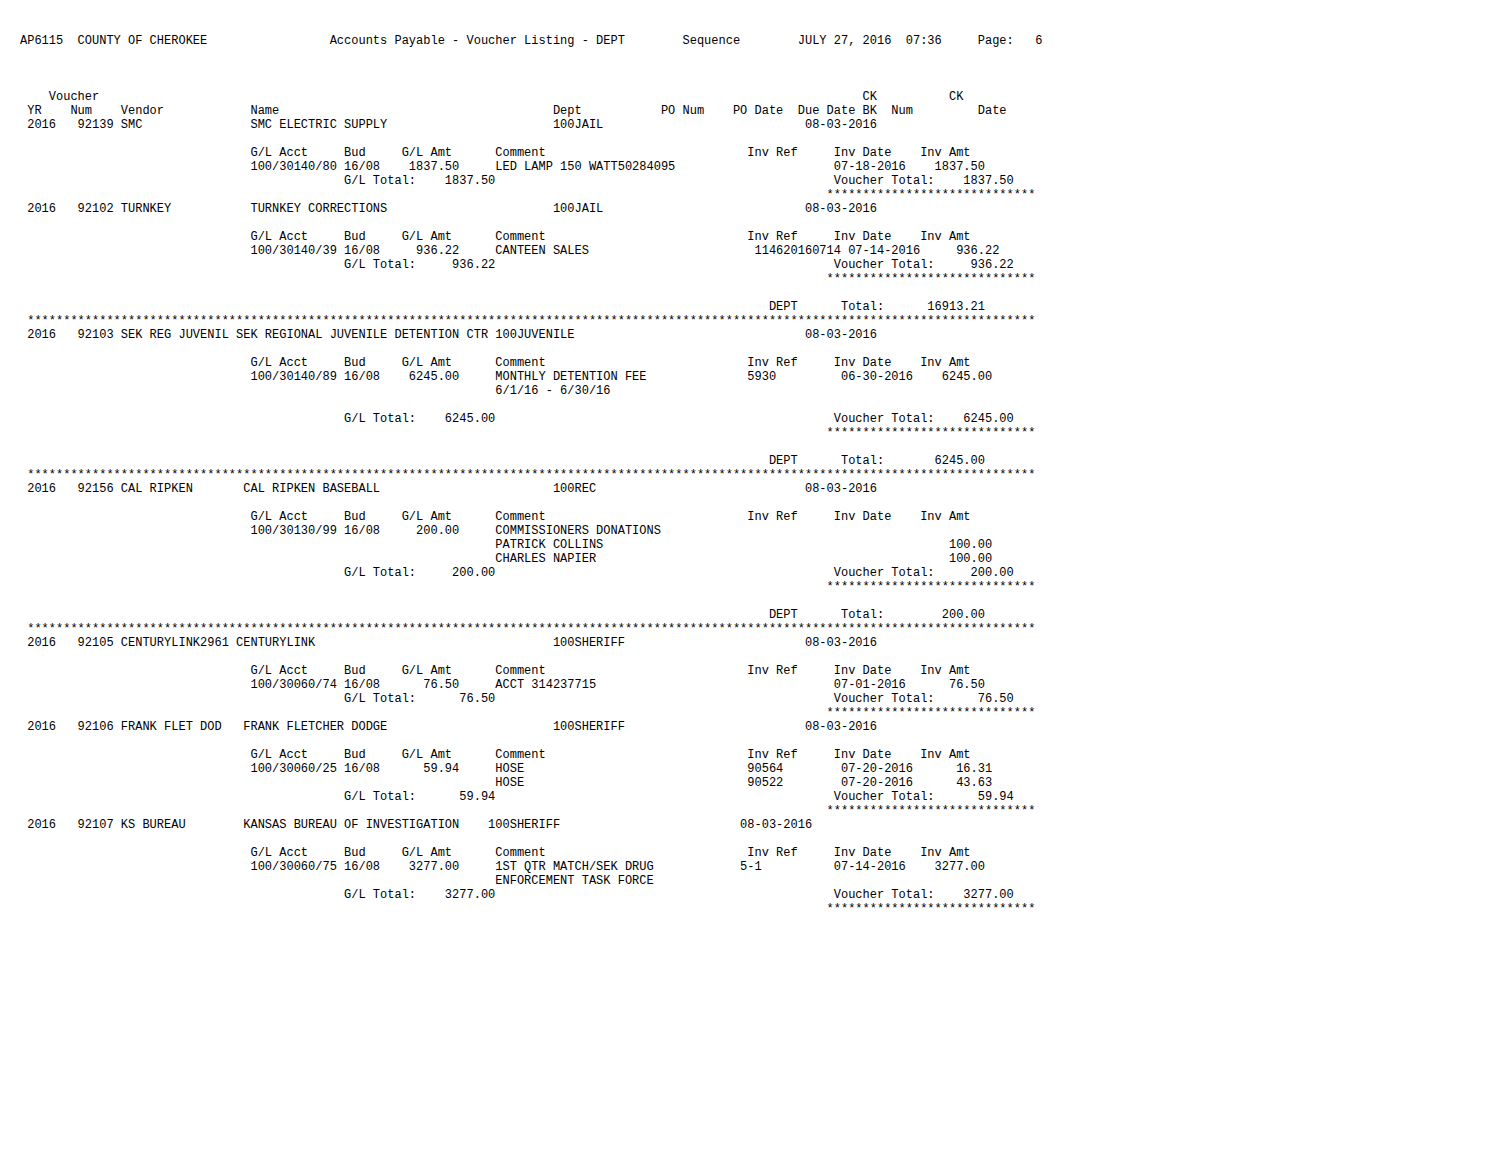AP6115  COUNTY OF CHEROKEE                 Accounts Payable - Voucher Listing - DEPT        Sequence        JULY 27, 2016  07:36     Page:   6



    Voucher                                                                                                          CK          CK
 YR    Num    Vendor            Name                                      Dept           PO Num    PO Date  Due Date BK  Num         Date
 2016   92139 SMC               SMC ELECTRIC SUPPLY                       100JAIL                            08-03-2016

                                G/L Acct     Bud     G/L Amt      Comment                            Inv Ref     Inv Date    Inv Amt
                                100/30140/80 16/08    1837.50     LED LAMP 150 WATT50284095                      07-18-2016    1837.50
                                             G/L Total:    1837.50                                               Voucher Total:    1837.50
                                                                                                                *****************************
 2016   92102 TURNKEY           TURNKEY CORRECTIONS                       100JAIL                            08-03-2016

                                G/L Acct     Bud     G/L Amt      Comment                            Inv Ref     Inv Date    Inv Amt
                                100/30140/39 16/08     936.22     CANTEEN SALES                       114620160714 07-14-2016     936.22
                                             G/L Total:     936.22                                               Voucher Total:     936.22
                                                                                                                *****************************

                                                                                                        DEPT      Total:      16913.21
 ********************************************************************************************************************************************
 2016   92103 SEK REG JUVENIL SEK REGIONAL JUVENILE DETENTION CTR 100JUVENILE                                08-03-2016

                                G/L Acct     Bud     G/L Amt      Comment                            Inv Ref     Inv Date    Inv Amt
                                100/30140/89 16/08    6245.00     MONTHLY DETENTION FEE              5930         06-30-2016    6245.00
                                                                  6/1/16 - 6/30/16

                                             G/L Total:    6245.00                                               Voucher Total:    6245.00
                                                                                                                *****************************

                                                                                                        DEPT      Total:       6245.00
 ********************************************************************************************************************************************
 2016   92156 CAL RIPKEN       CAL RIPKEN BASEBALL                        100REC                             08-03-2016

                                G/L Acct     Bud     G/L Amt      Comment                            Inv Ref     Inv Date    Inv Amt
                                100/30130/99 16/08     200.00     COMMISSIONERS DONATIONS
                                                                  PATRICK COLLINS                                                100.00
                                                                  CHARLES NAPIER                                                 100.00
                                             G/L Total:     200.00                                               Voucher Total:     200.00
                                                                                                                *****************************

                                                                                                        DEPT      Total:        200.00
 ********************************************************************************************************************************************
 2016   92105 CENTURYLINK2961 CENTURYLINK                                 100SHERIFF                         08-03-2016

                                G/L Acct     Bud     G/L Amt      Comment                            Inv Ref     Inv Date    Inv Amt
                                100/30060/74 16/08      76.50     ACCT 314237715                                 07-01-2016      76.50
                                             G/L Total:      76.50                                               Voucher Total:      76.50
                                                                                                                *****************************
 2016   92106 FRANK FLET DOD   FRANK FLETCHER DODGE                       100SHERIFF                         08-03-2016

                                G/L Acct     Bud     G/L Amt      Comment                            Inv Ref     Inv Date    Inv Amt
                                100/30060/25 16/08      59.94     HOSE                               90564        07-20-2016      16.31
                                                                  HOSE                               90522        07-20-2016      43.63
                                             G/L Total:      59.94                                               Voucher Total:      59.94
                                                                                                                *****************************
 2016   92107 KS BUREAU        KANSAS BUREAU OF INVESTIGATION    100SHERIFF                         08-03-2016

                                G/L Acct     Bud     G/L Amt      Comment                            Inv Ref     Inv Date    Inv Amt
                                100/30060/75 16/08    3277.00     1ST QTR MATCH/SEK DRUG            5-1          07-14-2016    3277.00
                                                                  ENFORCEMENT TASK FORCE
                                             G/L Total:    3277.00                                               Voucher Total:    3277.00
                                                                                                                *****************************